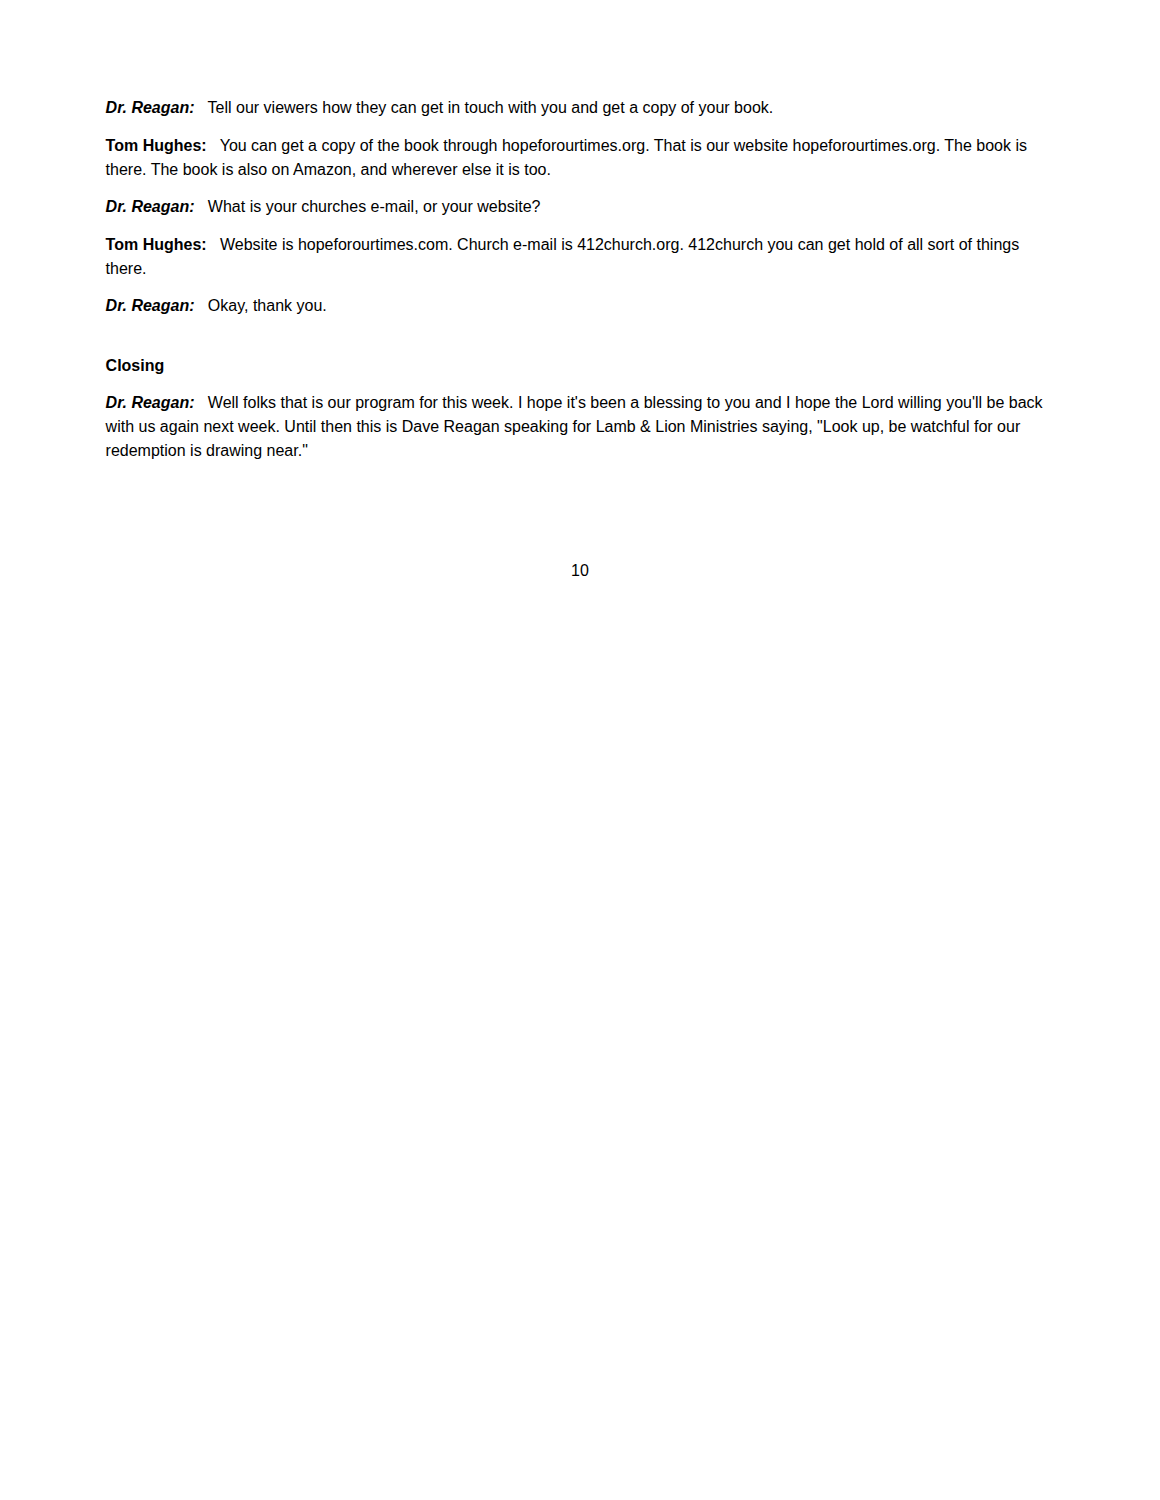Dr. Reagan: Tell our viewers how they can get in touch with you and get a copy of your book.
Tom Hughes: You can get a copy of the book through hopeforourtimes.org. That is our website hopeforourtimes.org. The book is there. The book is also on Amazon, and wherever else it is too.
Dr. Reagan: What is your churches e-mail, or your website?
Tom Hughes: Website is hopeforourtimes.com. Church e-mail is 412church.org. 412church you can get hold of all sort of things there.
Dr. Reagan: Okay, thank you.
Closing
Dr. Reagan: Well folks that is our program for this week. I hope it's been a blessing to you and I hope the Lord willing you'll be back with us again next week. Until then this is Dave Reagan speaking for Lamb & Lion Ministries saying, "Look up, be watchful for our redemption is drawing near."
10